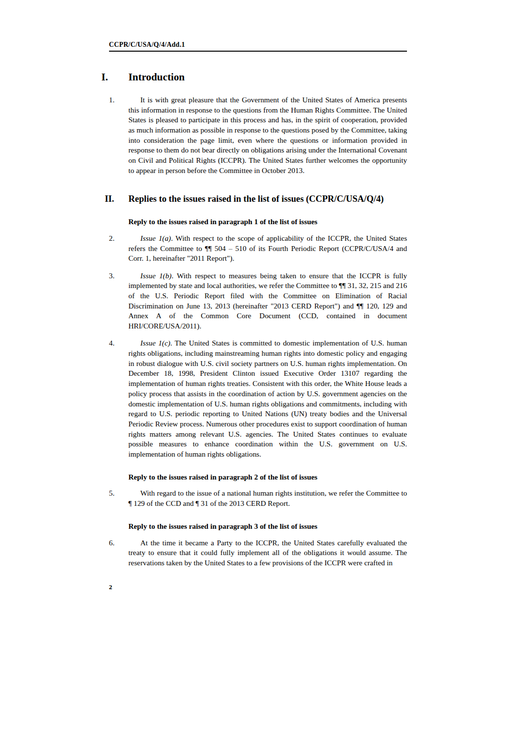CCPR/C/USA/Q/4/Add.1
I. Introduction
1. It is with great pleasure that the Government of the United States of America presents this information in response to the questions from the Human Rights Committee. The United States is pleased to participate in this process and has, in the spirit of cooperation, provided as much information as possible in response to the questions posed by the Committee, taking into consideration the page limit, even where the questions or information provided in response to them do not bear directly on obligations arising under the International Covenant on Civil and Political Rights (ICCPR). The United States further welcomes the opportunity to appear in person before the Committee in October 2013.
II. Replies to the issues raised in the list of issues (CCPR/C/USA/Q/4)
Reply to the issues raised in paragraph 1 of the list of issues
2. Issue 1(a). With respect to the scope of applicability of the ICCPR, the United States refers the Committee to ¶¶ 504 – 510 of its Fourth Periodic Report (CCPR/C/USA/4 and Corr. 1, hereinafter "2011 Report").
3. Issue 1(b). With respect to measures being taken to ensure that the ICCPR is fully implemented by state and local authorities, we refer the Committee to ¶¶ 31, 32, 215 and 216 of the U.S. Periodic Report filed with the Committee on Elimination of Racial Discrimination on June 13, 2013 (hereinafter "2013 CERD Report") and ¶¶ 120, 129 and Annex A of the Common Core Document (CCD, contained in document HRI/CORE/USA/2011).
4. Issue 1(c). The United States is committed to domestic implementation of U.S. human rights obligations, including mainstreaming human rights into domestic policy and engaging in robust dialogue with U.S. civil society partners on U.S. human rights implementation. On December 18, 1998, President Clinton issued Executive Order 13107 regarding the implementation of human rights treaties. Consistent with this order, the White House leads a policy process that assists in the coordination of action by U.S. government agencies on the domestic implementation of U.S. human rights obligations and commitments, including with regard to U.S. periodic reporting to United Nations (UN) treaty bodies and the Universal Periodic Review process. Numerous other procedures exist to support coordination of human rights matters among relevant U.S. agencies. The United States continues to evaluate possible measures to enhance coordination within the U.S. government on U.S. implementation of human rights obligations.
Reply to the issues raised in paragraph 2 of the list of issues
5. With regard to the issue of a national human rights institution, we refer the Committee to ¶ 129 of the CCD and ¶ 31 of the 2013 CERD Report.
Reply to the issues raised in paragraph 3 of the list of issues
6. At the time it became a Party to the ICCPR, the United States carefully evaluated the treaty to ensure that it could fully implement all of the obligations it would assume. The reservations taken by the United States to a few provisions of the ICCPR were crafted in
2